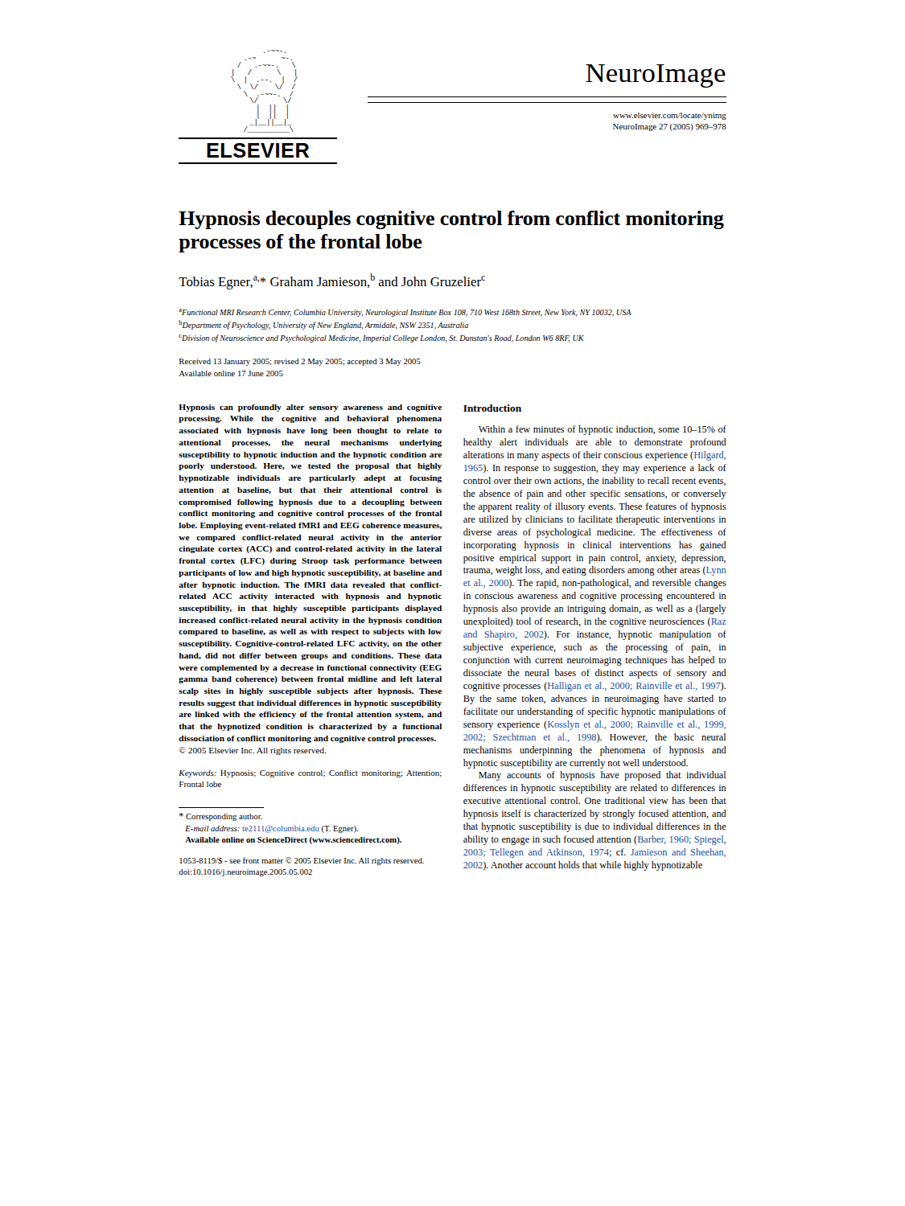.-~~-. .-~ ~-. / .-~~-. \ | / \ | \ | .--. | / \ \/ \/ / \ .-~~-. / \/ \/ | || | | || | _|__||__|_ /__________\ ELSEVIER
NeuroImage
www.elsevier.com/locate/ynimg
NeuroImage 27 (2005) 969–978
Hypnosis decouples cognitive control from conflict monitoring
processes of the frontal lobe
Tobias Egner,a,* Graham Jamieson,b and John Gruzelierc
aFunctional MRI Research Center, Columbia University, Neurological Institute Box 108, 710 West 168th Street, New York, NY 10032, USA
bDepartment of Psychology, University of New England, Armidale, NSW 2351, Australia
cDivision of Neuroscience and Psychological Medicine, Imperial College London, St. Dunstan's Road, London W6 8RF, UK
Received 13 January 2005; revised 2 May 2005; accepted 3 May 2005
Available online 17 June 2005
Hypnosis can profoundly alter sensory awareness and cognitive processing. While the cognitive and behavioral phenomena associated with hypnosis have long been thought to relate to attentional processes, the neural mechanisms underlying susceptibility to hypnotic induction and the hypnotic condition are poorly understood. Here, we tested the proposal that highly hypnotizable individuals are particularly adept at focusing attention at baseline, but that their attentional control is compromised following hypnosis due to a decoupling between conflict monitoring and cognitive control processes of the frontal lobe. Employing event-related fMRI and EEG coherence measures, we compared conflict-related neural activity in the anterior cingulate cortex (ACC) and control-related activity in the lateral frontal cortex (LFC) during Stroop task performance between participants of low and high hypnotic susceptibility, at baseline and after hypnotic induction. The fMRI data revealed that conflict-related ACC activity interacted with hypnosis and hypnotic susceptibility, in that highly susceptible participants displayed increased conflict-related neural activity in the hypnosis condition compared to baseline, as well as with respect to subjects with low susceptibility. Cognitive-control-related LFC activity, on the other hand, did not differ between groups and conditions. These data were complemented by a decrease in functional connectivity (EEG gamma band coherence) between frontal midline and left lateral scalp sites in highly susceptible subjects after hypnosis. These results suggest that individual differences in hypnotic susceptibility are linked with the efficiency of the frontal attention system, and that the hypnotized condition is characterized by a functional dissociation of conflict monitoring and cognitive control processes.
© 2005 Elsevier Inc. All rights reserved.
Keywords: Hypnosis; Cognitive control; Conflict monitoring; Attention; Frontal lobe
* Corresponding author.
E-mail address: te2111@columbia.edu (T. Egner).
Available online on ScienceDirect (www.sciencedirect.com).
1053-8119/$ - see front matter © 2005 Elsevier Inc. All rights reserved.
doi:10.1016/j.neuroimage.2005.05.002
Introduction
Within a few minutes of hypnotic induction, some 10–15% of healthy alert individuals are able to demonstrate profound alterations in many aspects of their conscious experience (Hilgard, 1965). In response to suggestion, they may experience a lack of control over their own actions, the inability to recall recent events, the absence of pain and other specific sensations, or conversely the apparent reality of illusory events. These features of hypnosis are utilized by clinicians to facilitate therapeutic interventions in diverse areas of psychological medicine. The effectiveness of incorporating hypnosis in clinical interventions has gained positive empirical support in pain control, anxiety, depression, trauma, weight loss, and eating disorders among other areas (Lynn et al., 2000). The rapid, non-pathological, and reversible changes in conscious awareness and cognitive processing encountered in hypnosis also provide an intriguing domain, as well as a (largely unexploited) tool of research, in the cognitive neurosciences (Raz and Shapiro, 2002). For instance, hypnotic manipulation of subjective experience, such as the processing of pain, in conjunction with current neuroimaging techniques has helped to dissociate the neural bases of distinct aspects of sensory and cognitive processes (Halligan et al., 2000; Rainville et al., 1997). By the same token, advances in neuroimaging have started to facilitate our understanding of specific hypnotic manipulations of sensory experience (Kosslyn et al., 2000; Rainville et al., 1999, 2002; Szechtman et al., 1998). However, the basic neural mechanisms underpinning the phenomena of hypnosis and hypnotic susceptibility are currently not well understood.
Many accounts of hypnosis have proposed that individual differences in hypnotic susceptibility are related to differences in executive attentional control. One traditional view has been that hypnosis itself is characterized by strongly focused attention, and that hypnotic susceptibility is due to individual differences in the ability to engage in such focused attention (Barber, 1960; Spiegel, 2003; Tellegen and Atkinson, 1974; cf. Jamieson and Sheehan, 2002). Another account holds that while highly hypnotizable